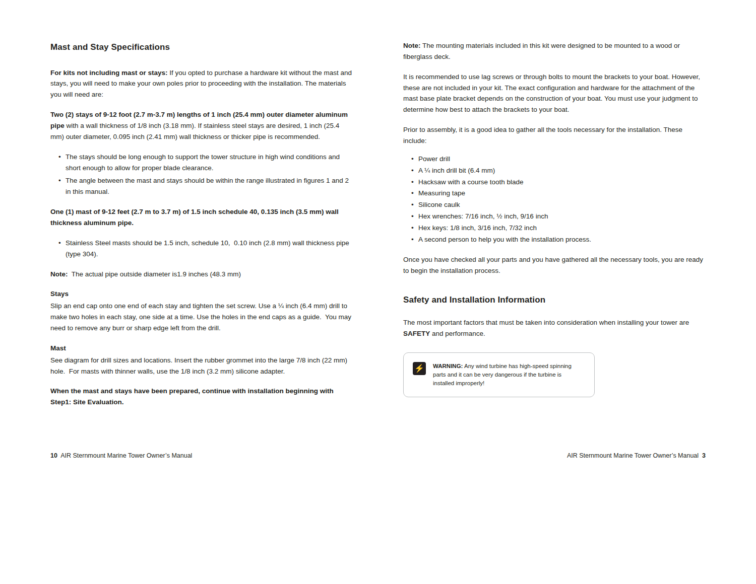Mast and Stay Specifications
For kits not including mast or stays: If you opted to purchase a hardware kit without the mast and stays, you will need to make your own poles prior to proceeding with the installation. The materials you will need are:
Two (2) stays of 9-12 foot (2.7 m-3.7 m) lengths of 1 inch (25.4 mm) outer diameter aluminum pipe with a wall thickness of 1/8 inch (3.18 mm). If stainless steel stays are desired, 1 inch (25.4 mm) outer diameter, 0.095 inch (2.41 mm) wall thickness or thicker pipe is recommended.
The stays should be long enough to support the tower structure in high wind conditions and short enough to allow for proper blade clearance.
The angle between the mast and stays should be within the range illustrated in figures 1 and 2 in this manual.
One (1) mast of 9-12 feet (2.7 m to 3.7 m) of 1.5 inch schedule 40, 0.135 inch (3.5 mm) wall thickness aluminum pipe.
Stainless Steel masts should be 1.5 inch, schedule 10, 0.10 inch (2.8 mm) wall thickness pipe (type 304).
Note: The actual pipe outside diameter is1.9 inches (48.3 mm)
Stays
Slip an end cap onto one end of each stay and tighten the set screw. Use a ¼ inch (6.4 mm) drill to make two holes in each stay, one side at a time. Use the holes in the end caps as a guide. You may need to remove any burr or sharp edge left from the drill.
Mast
See diagram for drill sizes and locations. Insert the rubber grommet into the large 7/8 inch (22 mm) hole. For masts with thinner walls, use the 1/8 inch (3.2 mm) silicone adapter.
When the mast and stays have been prepared, continue with installation beginning with Step1: Site Evaluation.
Note: The mounting materials included in this kit were designed to be mounted to a wood or fiberglass deck.
It is recommended to use lag screws or through bolts to mount the brackets to your boat. However, these are not included in your kit. The exact configuration and hardware for the attachment of the mast base plate bracket depends on the construction of your boat. You must use your judgment to determine how best to attach the brackets to your boat.
Prior to assembly, it is a good idea to gather all the tools necessary for the installation. These include:
Power drill
A ¼ inch drill bit (6.4 mm)
Hacksaw with a course tooth blade
Measuring tape
Silicone caulk
Hex wrenches: 7/16 inch, ½ inch, 9/16 inch
Hex keys: 1/8 inch, 3/16 inch, 7/32 inch
A second person to help you with the installation process.
Once you have checked all your parts and you have gathered all the necessary tools, you are ready to begin the installation process.
Safety and Installation Information
The most important factors that must be taken into consideration when installing your tower are SAFETY and performance.
WARNING: Any wind turbine has high-speed spinning parts and it can be very dangerous if the turbine is installed improperly!
10 AIR Sternmount Marine Tower Owner’s Manual
AIR Sternmount Marine Tower Owner’s Manual 3